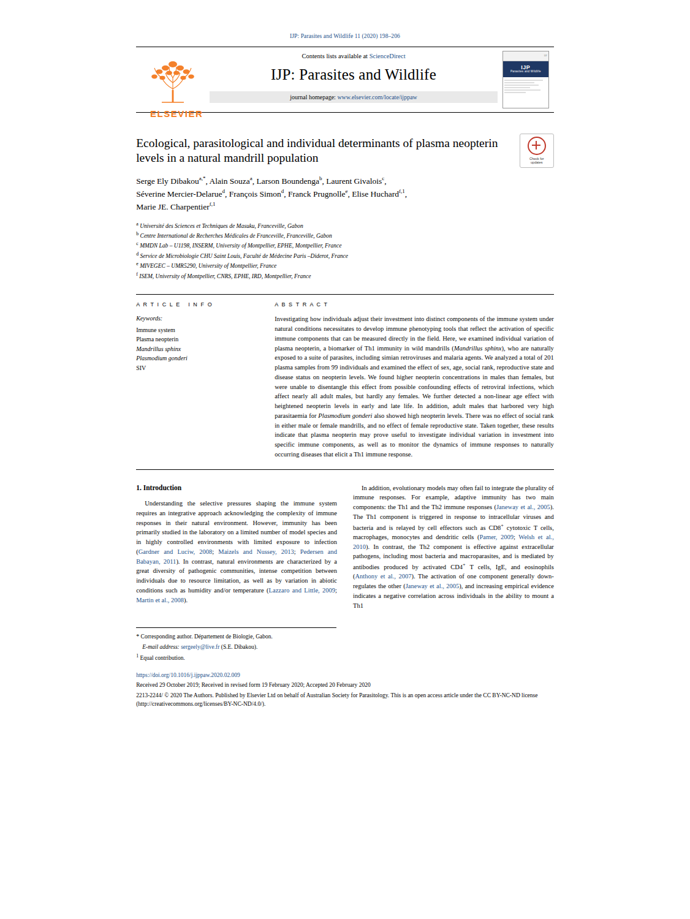IJP: Parasites and Wildlife 11 (2020) 198–206
Contents lists available at ScienceDirect
IJP: Parasites and Wildlife
journal homepage: www.elsevier.com/locate/ijppaw
IJP
IJP Parasites and Wildlife
ELSEVIER
Check for
updates
Ecological, parasitological and individual determinants of plasma neopterin levels in a natural mandrill population
Serge Ely Dibakoua,*, Alain Souzaa, Larson Boundengab, Laurent Givaloisc,
Séverine Mercier-Delarued, François Simond, Franck Prugnollee, Elise Huchardf,1,
Marie JE. Charpentierf,1
a Université des Sciences et Techniques de Masuku, Franceville, Gabon
b Centre International de Recherches Médicales de Franceville, Franceville, Gabon
c MMDN Lab – U1198, INSERM, University of Montpellier, EPHE, Montpellier, France
d Service de Microbiologie CHU Saint Louis, Faculté de Médecine Paris –Diderot, France
e MIVEGEC – UMR5290, University of Montpellier, France
f ISEM, University of Montpellier, CNRS, EPHE, IRD, Montpellier, France
A R T I C L E I N F O
Keywords:
Immune system
Plasma neopterin
Mandrillus sphinx
Plasmodium gonderi
SIV
A B S T R A C T
Investigating how individuals adjust their investment into distinct components of the immune system under natural conditions necessitates to develop immune phenotyping tools that reflect the activation of specific immune components that can be measured directly in the field. Here, we examined individual variation of plasma neopterin, a biomarker of Th1 immunity in wild mandrills (Mandrillus sphinx), who are naturally exposed to a suite of parasites, including simian retroviruses and malaria agents. We analyzed a total of 201 plasma samples from 99 individuals and examined the effect of sex, age, social rank, reproductive state and disease status on neopterin levels. We found higher neopterin concentrations in males than females, but were unable to disentangle this effect from possible confounding effects of retroviral infections, which affect nearly all adult males, but hardly any females. We further detected a non-linear age effect with heightened neopterin levels in early and late life. In addition, adult males that harbored very high parasitaemia for Plasmodium gonderi also showed high neopterin levels. There was no effect of social rank in either male or female mandrills, and no effect of female reproductive state. Taken together, these results indicate that plasma neopterin may prove useful to investigate individual variation in investment into specific immune components, as well as to monitor the dynamics of immune responses to naturally occurring diseases that elicit a Th1 immune response.
1. Introduction
Understanding the selective pressures shaping the immune system requires an integrative approach acknowledging the complexity of immune responses in their natural environment. However, immunity has been primarily studied in the laboratory on a limited number of model species and in highly controlled environments with limited exposure to infection (Gardner and Luciw, 2008; Maizels and Nussey, 2013; Pedersen and Babayan, 2011). In contrast, natural environments are characterized by a great diversity of pathogenic communities, intense competition between individuals due to resource limitation, as well as by variation in abiotic conditions such as humidity and/or temperature (Lazzaro and Little, 2009; Martin et al., 2008).
In addition, evolutionary models may often fail to integrate the plurality of immune responses. For example, adaptive immunity has two main components: the Th1 and the Th2 immune responses (Janeway et al., 2005). The Th1 component is triggered in response to intracellular viruses and bacteria and is relayed by cell effectors such as CD8+ cytotoxic T cells, macrophages, monocytes and dendritic cells (Pamer, 2009; Welsh et al., 2010). In contrast, the Th2 component is effective against extracellular pathogens, including most bacteria and macroparasites, and is mediated by antibodies produced by activated CD4+ T cells, IgE, and eosinophils (Anthony et al., 2007). The activation of one component generally down-regulates the other (Janeway et al., 2005), and increasing empirical evidence indicates a negative correlation across individuals in the ability to mount a Th1
* Corresponding author. Département de Biologie, Gabon.
E-mail address: sergeely@live.fr (S.E. Dibakou).
1 Equal contribution.
https://doi.org/10.1016/j.ijppaw.2020.02.009
Received 29 October 2019; Received in revised form 19 February 2020; Accepted 20 February 2020
2213-2244/ © 2020 The Authors. Published by Elsevier Ltd on behalf of Australian Society for Parasitology. This is an open access article under the CC BY-NC-ND license (http://creativecommons.org/licenses/BY-NC-ND/4.0/).